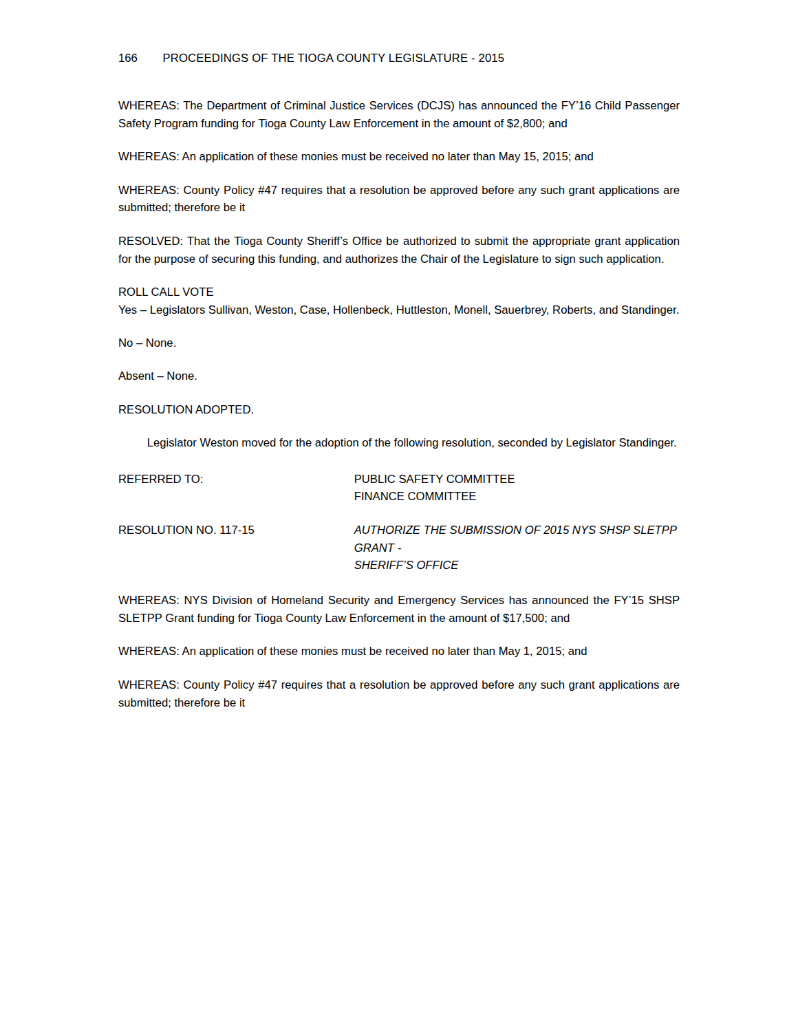166 PROCEEDINGS OF THE TIOGA COUNTY LEGISLATURE - 2015
WHEREAS: The Department of Criminal Justice Services (DCJS) has announced the FY’16 Child Passenger Safety Program funding for Tioga County Law Enforcement in the amount of $2,800; and
WHEREAS: An application of these monies must be received no later than May 15, 2015; and
WHEREAS: County Policy #47 requires that a resolution be approved before any such grant applications are submitted; therefore be it
RESOLVED: That the Tioga County Sheriff’s Office be authorized to submit the appropriate grant application for the purpose of securing this funding, and authorizes the Chair of the Legislature to sign such application.
ROLL CALL VOTE
Yes – Legislators Sullivan, Weston, Case, Hollenbeck, Huttleston, Monell, Sauerbrey, Roberts, and Standinger.
No – None.
Absent – None.
RESOLUTION ADOPTED.
Legislator Weston moved for the adoption of the following resolution, seconded by Legislator Standinger.
| REFERRED TO: | PUBLIC SAFETY COMMITTEE FINANCE COMMITTEE |
| RESOLUTION NO. 117-15 | AUTHORIZE THE SUBMISSION OF 2015 NYS SHSP SLETPP GRANT - SHERIFF’S OFFICE |
WHEREAS: NYS Division of Homeland Security and Emergency Services has announced the FY’15 SHSP SLETPP Grant funding for Tioga County Law Enforcement in the amount of $17,500; and
WHEREAS: An application of these monies must be received no later than May 1, 2015; and
WHEREAS: County Policy #47 requires that a resolution be approved before any such grant applications are submitted; therefore be it